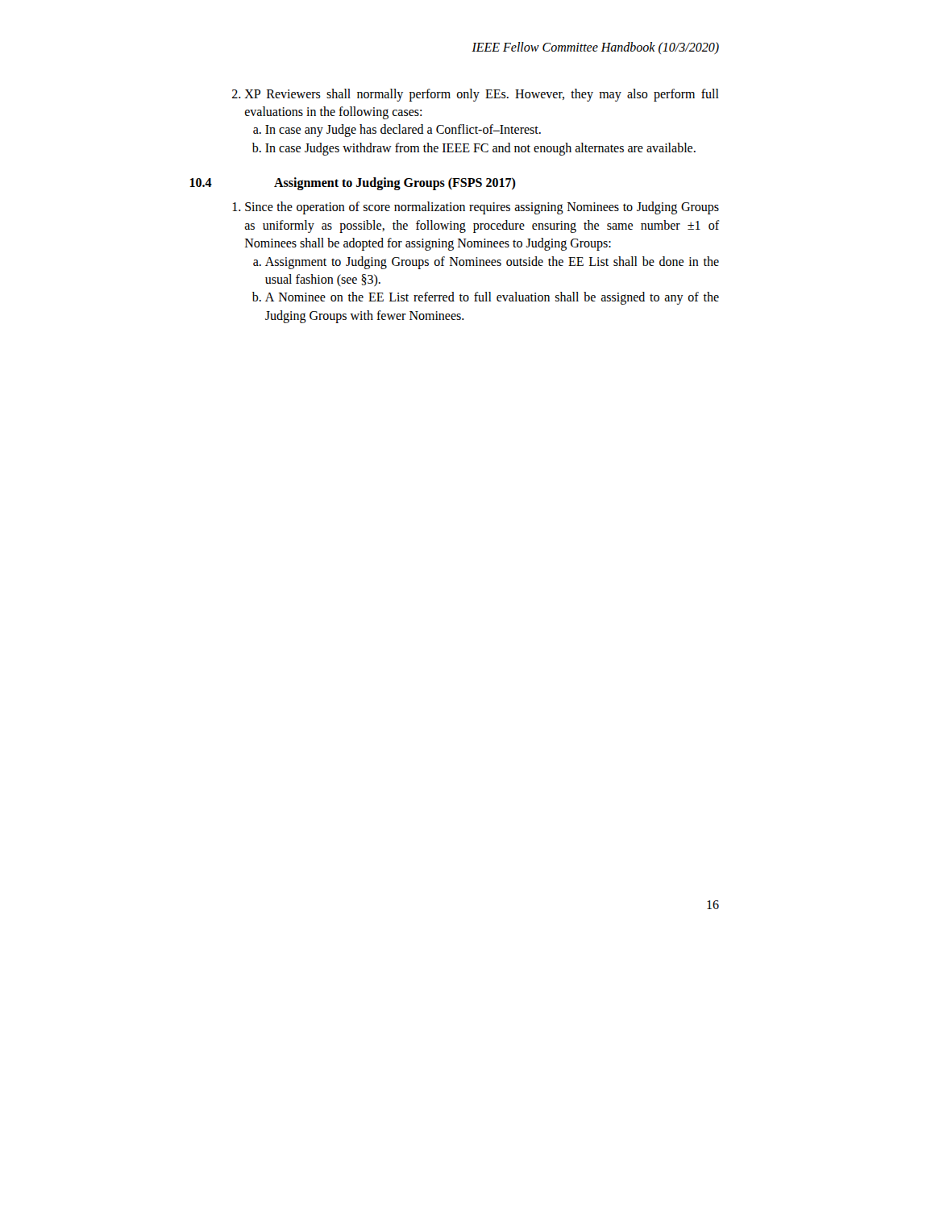IEEE Fellow Committee Handbook (10/3/2020)
XP Reviewers shall normally perform only EEs. However, they may also perform full evaluations in the following cases:
In case any Judge has declared a Conflict-of–Interest.
In case Judges withdraw from the IEEE FC and not enough alternates are available.
10.4 Assignment to Judging Groups (FSPS 2017)
Since the operation of score normalization requires assigning Nominees to Judging Groups as uniformly as possible, the following procedure ensuring the same number ±1 of Nominees shall be adopted for assigning Nominees to Judging Groups:
Assignment to Judging Groups of Nominees outside the EE List shall be done in the usual fashion (see §3).
A Nominee on the EE List referred to full evaluation shall be assigned to any of the Judging Groups with fewer Nominees.
16